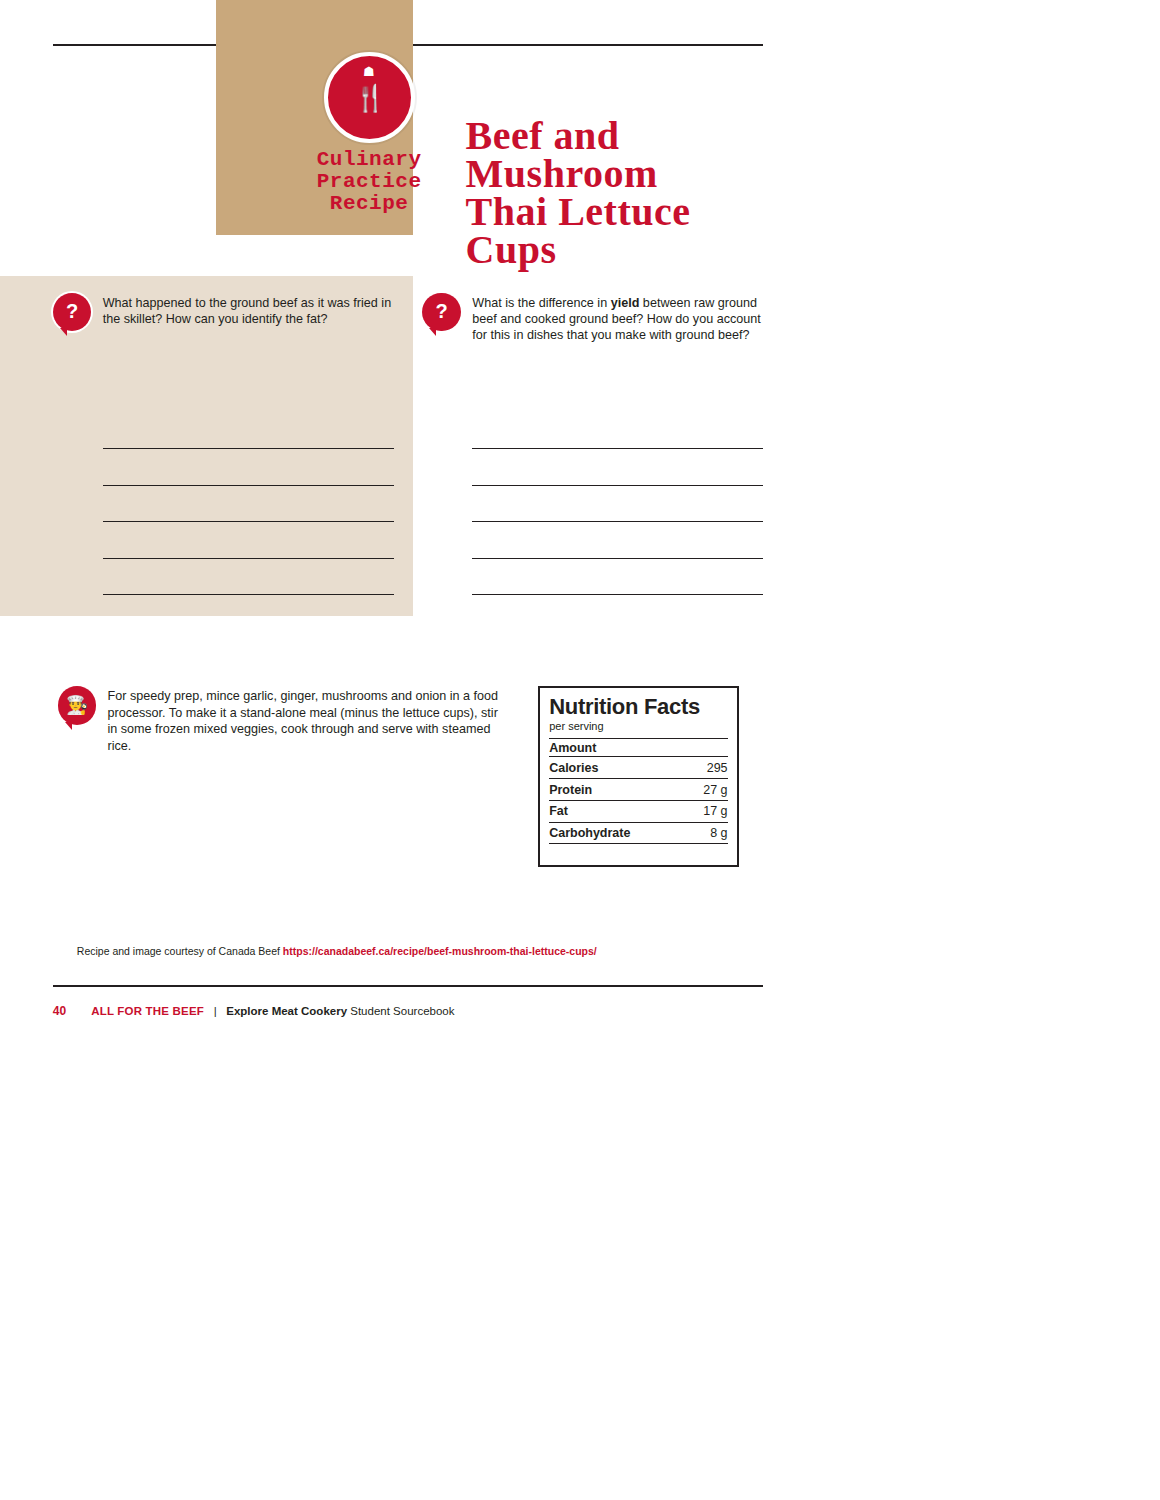☗ 🍴
Culinary
Practice Recipe
Beef and Mushroom Thai Lettuce Cups
?
What happened to the ground beef as it was fried in the skillet? How can you identify the fat?
?
What is the difference in yield between raw ground beef and cooked ground beef? How do you account for this in dishes that you make with ground beef?
👨‍🍳
For speedy prep, mince garlic, ginger, mushrooms and onion in a food processor. To make it a stand-alone meal (minus the lettuce cups), stir in some frozen mixed veggies, cook through and serve with steamed rice.
Nutrition Facts
per serving
| Amount |
| --- |
| Calories | 295 |
| Protein | 27 g |
| Fat | 17 g |
| Carbohydrate | 8 g |
Recipe and image courtesy of Canada Beef https://canadabeef.ca/recipe/beef-mushroom-thai-lettuce-cups/
40 ALL FOR THE BEEF | Explore Meat Cookery Student Sourcebook